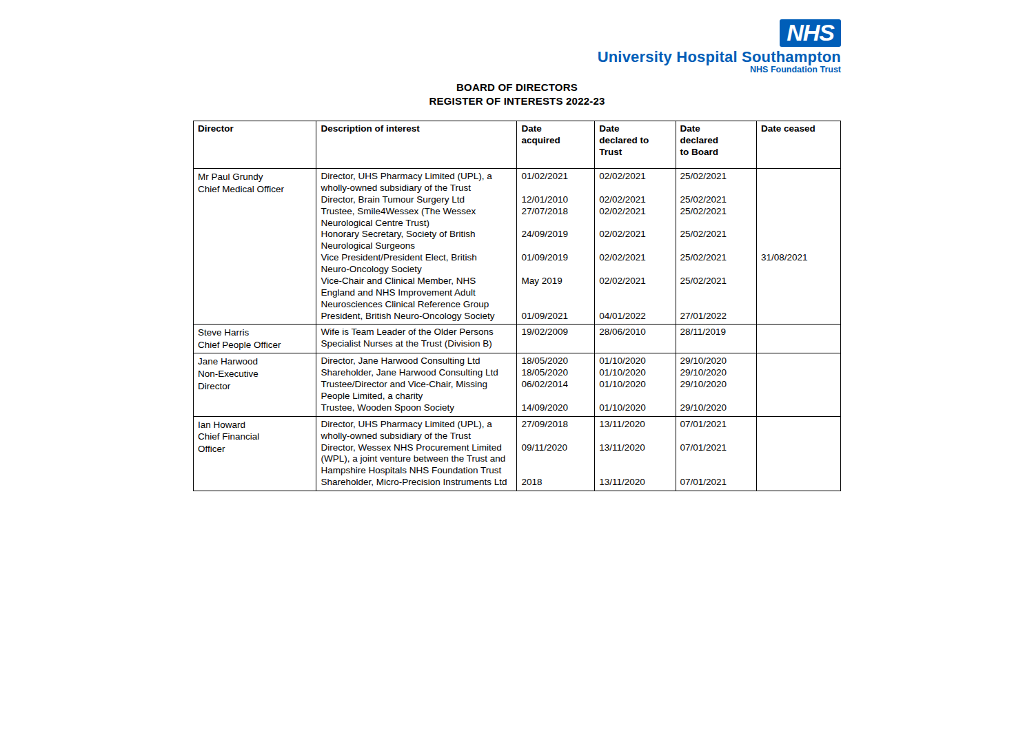NHS
University Hospital Southampton
NHS Foundation Trust
BOARD OF DIRECTORS
REGISTER OF INTERESTS 2022-23
| Director | Description of interest | Date acquired | Date declared to Trust | Date declared to Board | Date ceased |
| --- | --- | --- | --- | --- | --- |
| Mr Paul Grundy Chief Medical Officer | Director, UHS Pharmacy Limited (UPL), a wholly-owned subsidiary of the Trust Director, Brain Tumour Surgery Ltd Trustee, Smile4Wessex (The Wessex Neurological Centre Trust) Honorary Secretary, Society of British Neurological Surgeons Vice President/President Elect, British Neuro-Oncology Society Vice-Chair and Clinical Member, NHS England and NHS Improvement Adult Neurosciences Clinical Reference Group President, British Neuro-Oncology Society | 01/02/2021 12/01/2010 27/07/2018 24/09/2019 01/09/2019 May 2019 01/09/2021 | 02/02/2021 02/02/2021 02/02/2021 02/02/2021 02/02/2021 02/02/2021 04/01/2022 | 25/02/2021 25/02/2021 25/02/2021 25/02/2021 25/02/2021 25/02/2021 27/01/2022 | 31/08/2021 |
| Steve Harris Chief People Officer | Wife is Team Leader of the Older Persons Specialist Nurses at the Trust (Division B) | 19/02/2009 | 28/06/2010 | 28/11/2019 | |
| Jane Harwood Non-Executive Director | Director, Jane Harwood Consulting Ltd Shareholder, Jane Harwood Consulting Ltd Trustee/Director and Vice-Chair, Missing People Limited, a charity Trustee, Wooden Spoon Society | 18/05/2020 18/05/2020 06/02/2014 14/09/2020 | 01/10/2020 01/10/2020 01/10/2020 01/10/2020 | 29/10/2020 29/10/2020 29/10/2020 29/10/2020 | |
| Ian Howard Chief Financial Officer | Director, UHS Pharmacy Limited (UPL), a wholly-owned subsidiary of the Trust Director, Wessex NHS Procurement Limited (WPL), a joint venture between the Trust and Hampshire Hospitals NHS Foundation Trust Shareholder, Micro-Precision Instruments Ltd | 27/09/2018 09/11/2020 2018 | 13/11/2020 13/11/2020 13/11/2020 | 07/01/2021 07/01/2021 07/01/2021 | |